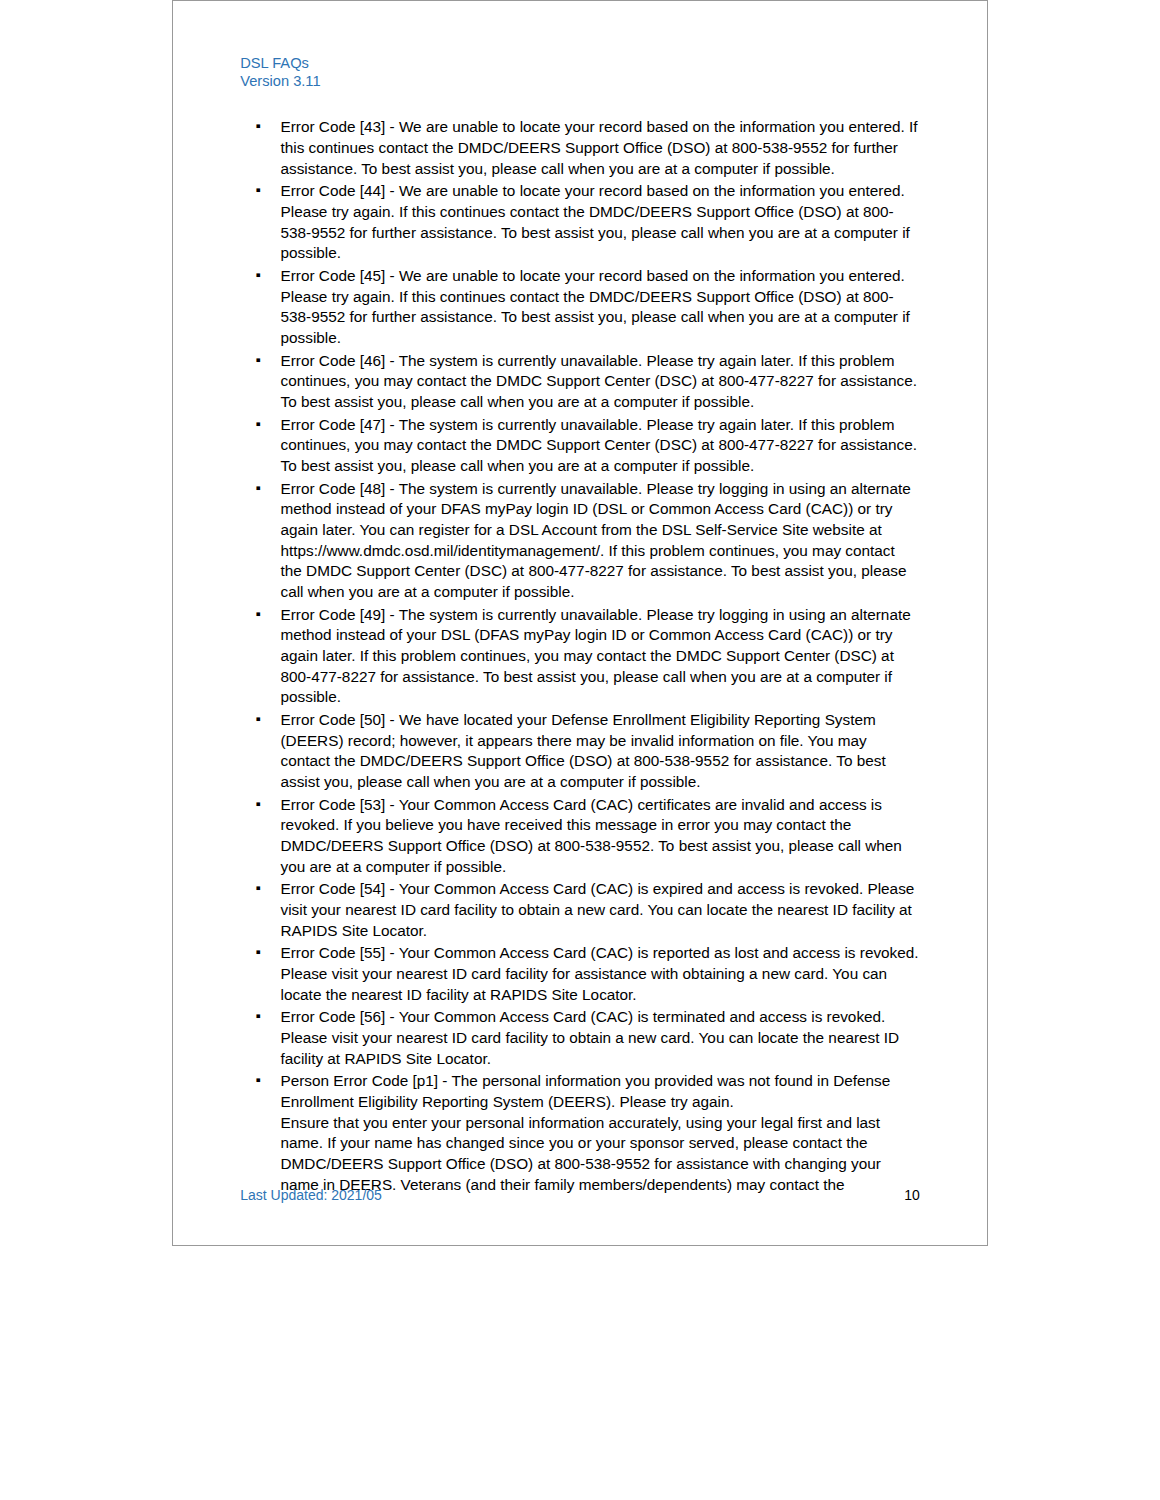DSL FAQs
Version 3.11
Error Code [43] - We are unable to locate your record based on the information you entered. If this continues contact the DMDC/DEERS Support Office (DSO) at 800-538-9552 for further assistance. To best assist you, please call when you are at a computer if possible.
Error Code [44] - We are unable to locate your record based on the information you entered. Please try again. If this continues contact the DMDC/DEERS Support Office (DSO) at 800-538-9552 for further assistance. To best assist you, please call when you are at a computer if possible.
Error Code [45] - We are unable to locate your record based on the information you entered. Please try again. If this continues contact the DMDC/DEERS Support Office (DSO) at 800-538-9552 for further assistance. To best assist you, please call when you are at a computer if possible.
Error Code [46] - The system is currently unavailable. Please try again later. If this problem continues, you may contact the DMDC Support Center (DSC) at 800-477-8227 for assistance. To best assist you, please call when you are at a computer if possible.
Error Code [47] - The system is currently unavailable. Please try again later. If this problem continues, you may contact the DMDC Support Center (DSC) at 800-477-8227 for assistance. To best assist you, please call when you are at a computer if possible.
Error Code [48] - The system is currently unavailable. Please try logging in using an alternate method instead of your DFAS myPay login ID (DSL or Common Access Card (CAC)) or try again later. You can register for a DSL Account from the DSL Self-Service Site website at https://www.dmdc.osd.mil/identitymanagement/. If this problem continues, you may contact the DMDC Support Center (DSC) at 800-477-8227 for assistance. To best assist you, please call when you are at a computer if possible.
Error Code [49] - The system is currently unavailable. Please try logging in using an alternate method instead of your DSL (DFAS myPay login ID or Common Access Card (CAC)) or try again later. If this problem continues, you may contact the DMDC Support Center (DSC) at 800-477-8227 for assistance. To best assist you, please call when you are at a computer if possible.
Error Code [50] - We have located your Defense Enrollment Eligibility Reporting System (DEERS) record; however, it appears there may be invalid information on file. You may contact the DMDC/DEERS Support Office (DSO) at 800-538-9552 for assistance. To best assist you, please call when you are at a computer if possible.
Error Code [53] - Your Common Access Card (CAC) certificates are invalid and access is revoked. If you believe you have received this message in error you may contact the DMDC/DEERS Support Office (DSO) at 800-538-9552. To best assist you, please call when you are at a computer if possible.
Error Code [54] - Your Common Access Card (CAC) is expired and access is revoked. Please visit your nearest ID card facility to obtain a new card. You can locate the nearest ID facility at RAPIDS Site Locator.
Error Code [55] - Your Common Access Card (CAC) is reported as lost and access is revoked. Please visit your nearest ID card facility for assistance with obtaining a new card. You can locate the nearest ID facility at RAPIDS Site Locator.
Error Code [56] - Your Common Access Card (CAC) is terminated and access is revoked. Please visit your nearest ID card facility to obtain a new card. You can locate the nearest ID facility at RAPIDS Site Locator.
Person Error Code [p1] - The personal information you provided was not found in Defense Enrollment Eligibility Reporting System (DEERS). Please try again.
Ensure that you enter your personal information accurately, using your legal first and last name. If your name has changed since you or your sponsor served, please contact the DMDC/DEERS Support Office (DSO) at 800-538-9552 for assistance with changing your name in DEERS. Veterans (and their family members/dependents) may contact the
Last Updated: 2021/05 10